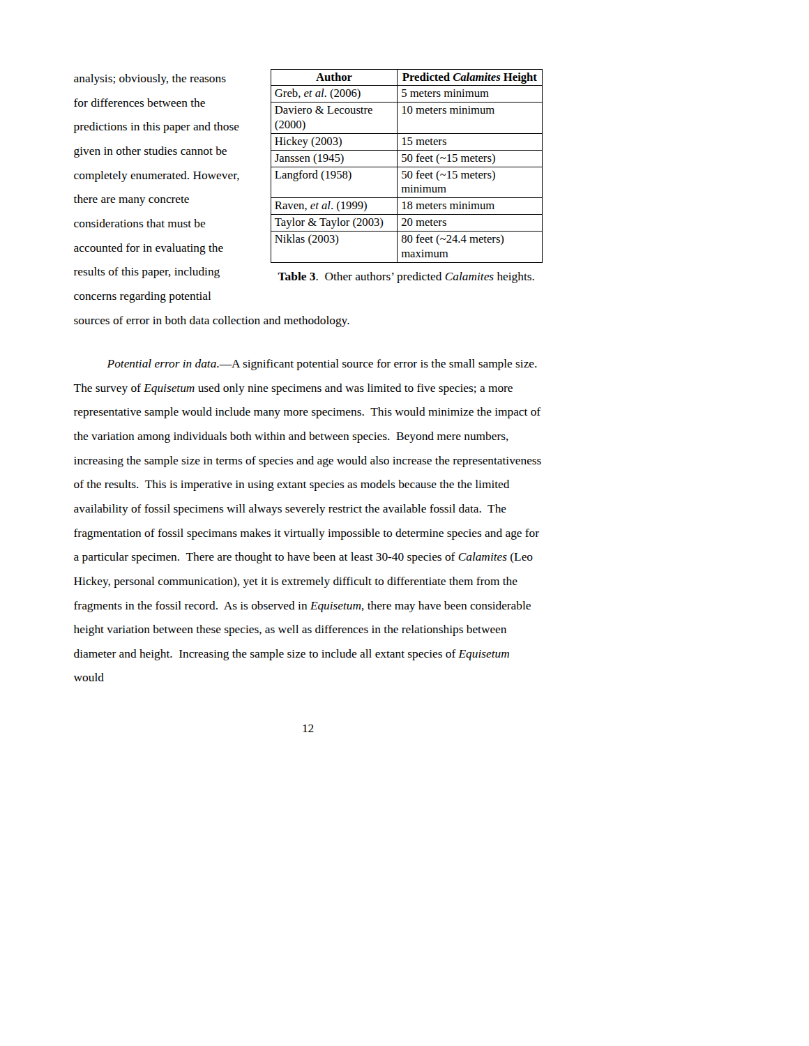| Author | Predicted Calamites Height |
| --- | --- |
| Greb, et al . (2006) | 5 meters minimum |
| Daviero & Lecoustre (2000) | 10 meters minimum |
| Hickey (2003) | 15 meters |
| Janssen (1945) | 50 feet (~15 meters) |
| Langford (1958) | 50 feet (~15 meters) minimum |
| Raven, et al . (1999) | 18 meters minimum |
| Taylor & Taylor (2003) | 20 meters |
| Niklas (2003) | 80 feet (~24.4 meters) maximum |
Table 3. Other authors’ predicted Calamites heights.
analysis; obviously, the reasons for differences between the predictions in this paper and those given in other studies cannot be completely enumerated. However, there are many concrete considerations that must be accounted for in evaluating the results of this paper, including concerns regarding potential sources of error in both data collection and methodology.
Potential error in data.—A significant potential source for error is the small sample size. The survey of Equisetum used only nine specimens and was limited to five species; a more representative sample would include many more specimens. This would minimize the impact of the variation among individuals both within and between species. Beyond mere numbers, increasing the sample size in terms of species and age would also increase the representativeness of the results. This is imperative in using extant species as models because the the limited availability of fossil specimens will always severely restrict the available fossil data. The fragmentation of fossil specimans makes it virtually impossible to determine species and age for a particular specimen. There are thought to have been at least 30-40 species of Calamites (Leo Hickey, personal communication), yet it is extremely difficult to differentiate them from the fragments in the fossil record. As is observed in Equisetum, there may have been considerable height variation between these species, as well as differences in the relationships between diameter and height. Increasing the sample size to include all extant species of Equisetum would
12